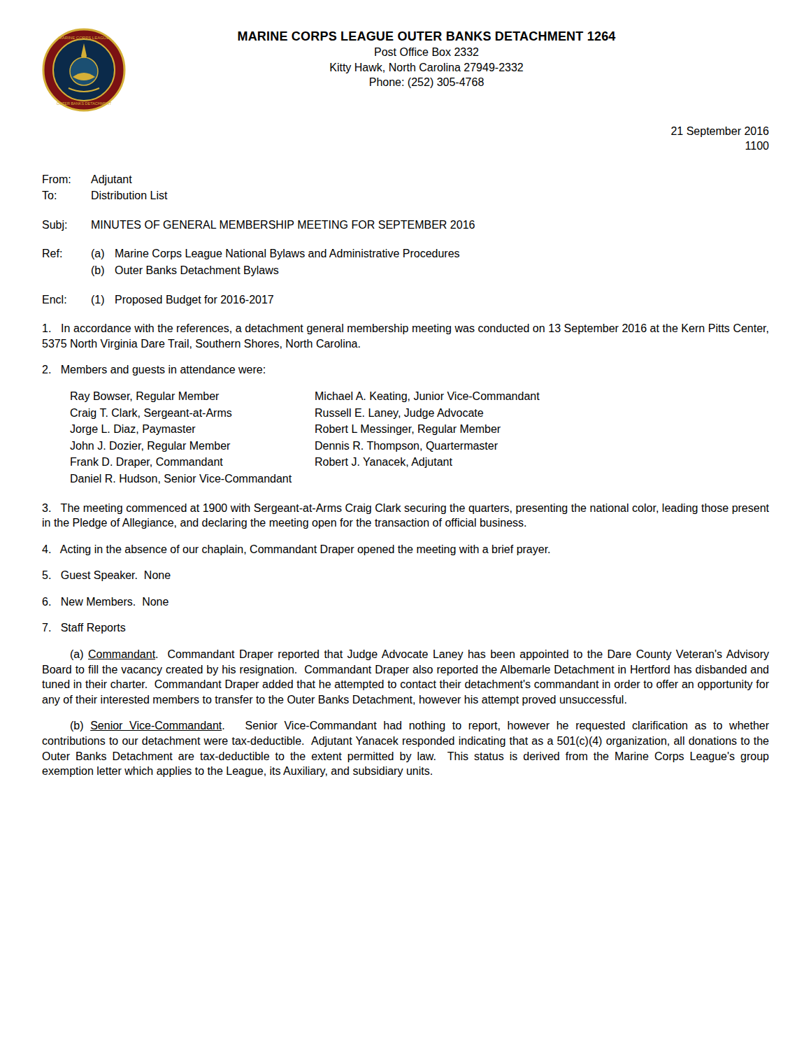MARINE CORPS LEAGUE OUTER BANKS DETACHMENT
MARINE CORPS LEAGUE OUTER BANKS DETACHMENT 1264
Post Office Box 2332
Kitty Hawk, North Carolina 27949-2332
Phone: (252) 305-4768
21 September 2016
1100
| From: | Adjutant |
| To: | Distribution List |
| Subj: | MINUTES OF GENERAL MEMBERSHIP MEETING FOR SEPTEMBER 2016 |
| Ref: | (a) | Marine Corps League National Bylaws and Administrative Procedures |
| | (b) | Outer Banks Detachment Bylaws |
| Encl: | (1) | Proposed Budget for 2016-2017 |
1. In accordance with the references, a detachment general membership meeting was conducted on 13 September 2016 at the Kern Pitts Center, 5375 North Virginia Dare Trail, Southern Shores, North Carolina.
2. Members and guests in attendance were:
| Ray Bowser, Regular Member | Michael A. Keating, Junior Vice-Commandant |
| Craig T. Clark, Sergeant-at-Arms | Russell E. Laney, Judge Advocate |
| Jorge L. Diaz, Paymaster | Robert L Messinger, Regular Member |
| John J. Dozier, Regular Member | Dennis R. Thompson, Quartermaster |
| Frank D. Draper, Commandant | Robert J. Yanacek, Adjutant |
| Daniel R. Hudson, Senior Vice-Commandant | |
3. The meeting commenced at 1900 with Sergeant-at-Arms Craig Clark securing the quarters, presenting the national color, leading those present in the Pledge of Allegiance, and declaring the meeting open for the transaction of official business.
4. Acting in the absence of our chaplain, Commandant Draper opened the meeting with a brief prayer.
5. Guest Speaker. None
6. New Members. None
7. Staff Reports
(a) Commandant. Commandant Draper reported that Judge Advocate Laney has been appointed to the Dare County Veteran's Advisory Board to fill the vacancy created by his resignation. Commandant Draper also reported the Albemarle Detachment in Hertford has disbanded and tuned in their charter. Commandant Draper added that he attempted to contact their detachment's commandant in order to offer an opportunity for any of their interested members to transfer to the Outer Banks Detachment, however his attempt proved unsuccessful.
(b) Senior Vice-Commandant. Senior Vice-Commandant had nothing to report, however he requested clarification as to whether contributions to our detachment were tax-deductible. Adjutant Yanacek responded indicating that as a 501(c)(4) organization, all donations to the Outer Banks Detachment are tax-deductible to the extent permitted by law. This status is derived from the Marine Corps League's group exemption letter which applies to the League, its Auxiliary, and subsidiary units.